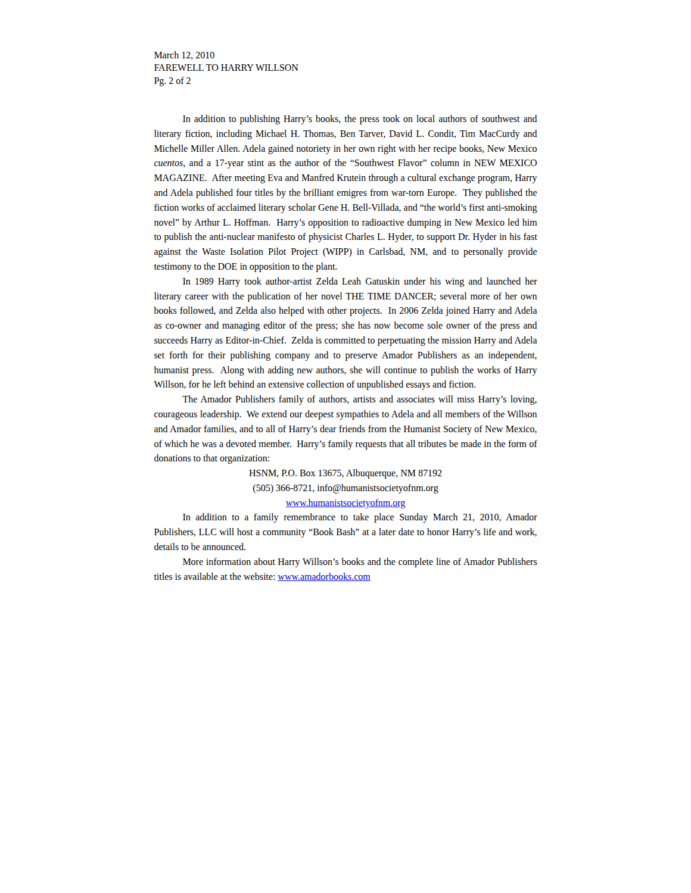March 12, 2010
FAREWELL TO HARRY WILLSON
Pg. 2 of 2
In addition to publishing Harry’s books, the press took on local authors of southwest and literary fiction, including Michael H. Thomas, Ben Tarver, David L. Condit, Tim MacCurdy and Michelle Miller Allen. Adela gained notoriety in her own right with her recipe books, New Mexico cuentos, and a 17-year stint as the author of the “Southwest Flavor” column in NEW MEXICO MAGAZINE. After meeting Eva and Manfred Krutein through a cultural exchange program, Harry and Adela published four titles by the brilliant emigres from war-torn Europe. They published the fiction works of acclaimed literary scholar Gene H. Bell-Villada, and “the world’s first anti-smoking novel” by Arthur L. Hoffman. Harry’s opposition to radioactive dumping in New Mexico led him to publish the anti-nuclear manifesto of physicist Charles L. Hyder, to support Dr. Hyder in his fast against the Waste Isolation Pilot Project (WIPP) in Carlsbad, NM, and to personally provide testimony to the DOE in opposition to the plant.
In 1989 Harry took author-artist Zelda Leah Gatuskin under his wing and launched her literary career with the publication of her novel THE TIME DANCER; several more of her own books followed, and Zelda also helped with other projects. In 2006 Zelda joined Harry and Adela as co-owner and managing editor of the press; she has now become sole owner of the press and succeeds Harry as Editor-in-Chief. Zelda is committed to perpetuating the mission Harry and Adela set forth for their publishing company and to preserve Amador Publishers as an independent, humanist press. Along with adding new authors, she will continue to publish the works of Harry Willson, for he left behind an extensive collection of unpublished essays and fiction.
The Amador Publishers family of authors, artists and associates will miss Harry’s loving, courageous leadership. We extend our deepest sympathies to Adela and all members of the Willson and Amador families, and to all of Harry’s dear friends from the Humanist Society of New Mexico, of which he was a devoted member. Harry’s family requests that all tributes be made in the form of donations to that organization:
HSNM, P.O. Box 13675, Albuquerque, NM 87192
(505) 366-8721, info@humanistsocietyofnm.org
www.humanistsocietyofnm.org
In addition to a family remembrance to take place Sunday March 21, 2010, Amador Publishers, LLC will host a community “Book Bash” at a later date to honor Harry’s life and work, details to be announced.
More information about Harry Willson’s books and the complete line of Amador Publishers titles is available at the website: www.amadorbooks.com